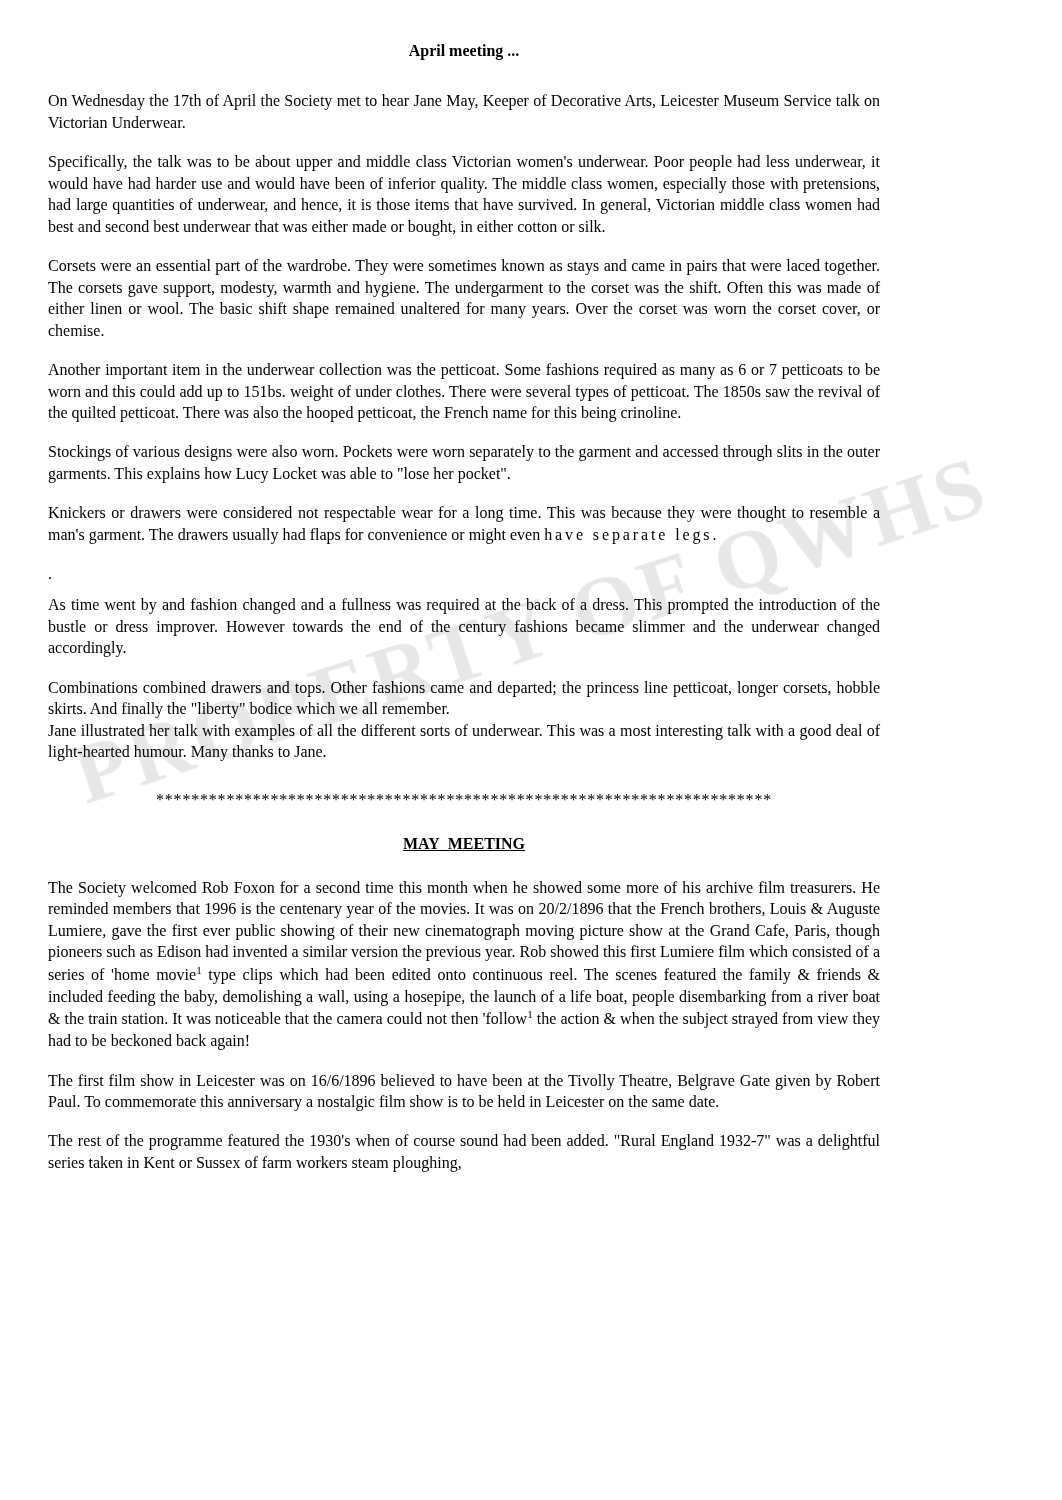PROPERTY OF QWHS
April meeting ...
On Wednesday the 17th of April the Society met to hear Jane May, Keeper of Decorative Arts, Leicester Museum Service talk on Victorian Underwear.
Specifically, the talk was to be about upper and middle class Victorian women's underwear. Poor people had less underwear, it would have had harder use and would have been of inferior quality. The middle class women, especially those with pretensions, had large quantities of underwear, and hence, it is those items that have survived. In general, Victorian middle class women had best and second best underwear that was either made or bought, in either cotton or silk.
Corsets were an essential part of the wardrobe. They were sometimes known as stays and came in pairs that were laced together. The corsets gave support, modesty, warmth and hygiene. The undergarment to the corset was the shift. Often this was made of either linen or wool. The basic shift shape remained unaltered for many years. Over the corset was worn the corset cover, or chemise.
Another important item in the underwear collection was the petticoat. Some fashions required as many as 6 or 7 petticoats to be worn and this could add up to 151bs. weight of under clothes. There were several types of petticoat. The 1850s saw the revival of the quilted petticoat. There was also the hooped petticoat, the French name for this being crinoline.
Stockings of various designs were also worn. Pockets were worn separately to the garment and accessed through slits in the outer garments. This explains how Lucy Locket was able to "lose her pocket".
Knickers or drawers were considered not respectable wear for a long time. This was because they were thought to resemble a man's garment. The drawers usually had flaps for convenience or might even have separate legs.
.
As time went by and fashion changed and a fullness was required at the back of a dress. This prompted the introduction of the bustle or dress improver. However towards the end of the century fashions became slimmer and the underwear changed accordingly.
Combinations combined drawers and tops. Other fashions came and departed; the princess line petticoat, longer corsets, hobble skirts. And finally the "liberty" bodice which we all remember.
Jane illustrated her talk with examples of all the different sorts of underwear. This was a most interesting talk with a good deal of light-hearted humour. Many thanks to Jane.
**********************************************************************
MAY MEETING
The Society welcomed Rob Foxon for a second time this month when he showed some more of his archive film treasurers. He reminded members that 1996 is the centenary year of the movies. It was on 20/2/1896 that the French brothers, Louis & Auguste Lumiere, gave the first ever public showing of their new cinematograph moving picture show at the Grand Cafe, Paris, though pioneers such as Edison had invented a similar version the previous year. Rob showed this first Lumiere film which consisted of a series of 'home movie1 type clips which had been edited onto continuous reel. The scenes featured the family & friends & included feeding the baby, demolishing a wall, using a hosepipe, the launch of a life boat, people disembarking from a river boat & the train station. It was noticeable that the camera could not then 'follow1 the action & when the subject strayed from view they had to be beckoned back again!
The first film show in Leicester was on 16/6/1896 believed to have been at the Tivolly Theatre, Belgrave Gate given by Robert Paul. To commemorate this anniversary a nostalgic film show is to be held in Leicester on the same date.
The rest of the programme featured the 1930's when of course sound had been added. "Rural England 1932-7" was a delightful series taken in Kent or Sussex of farm workers steam ploughing,